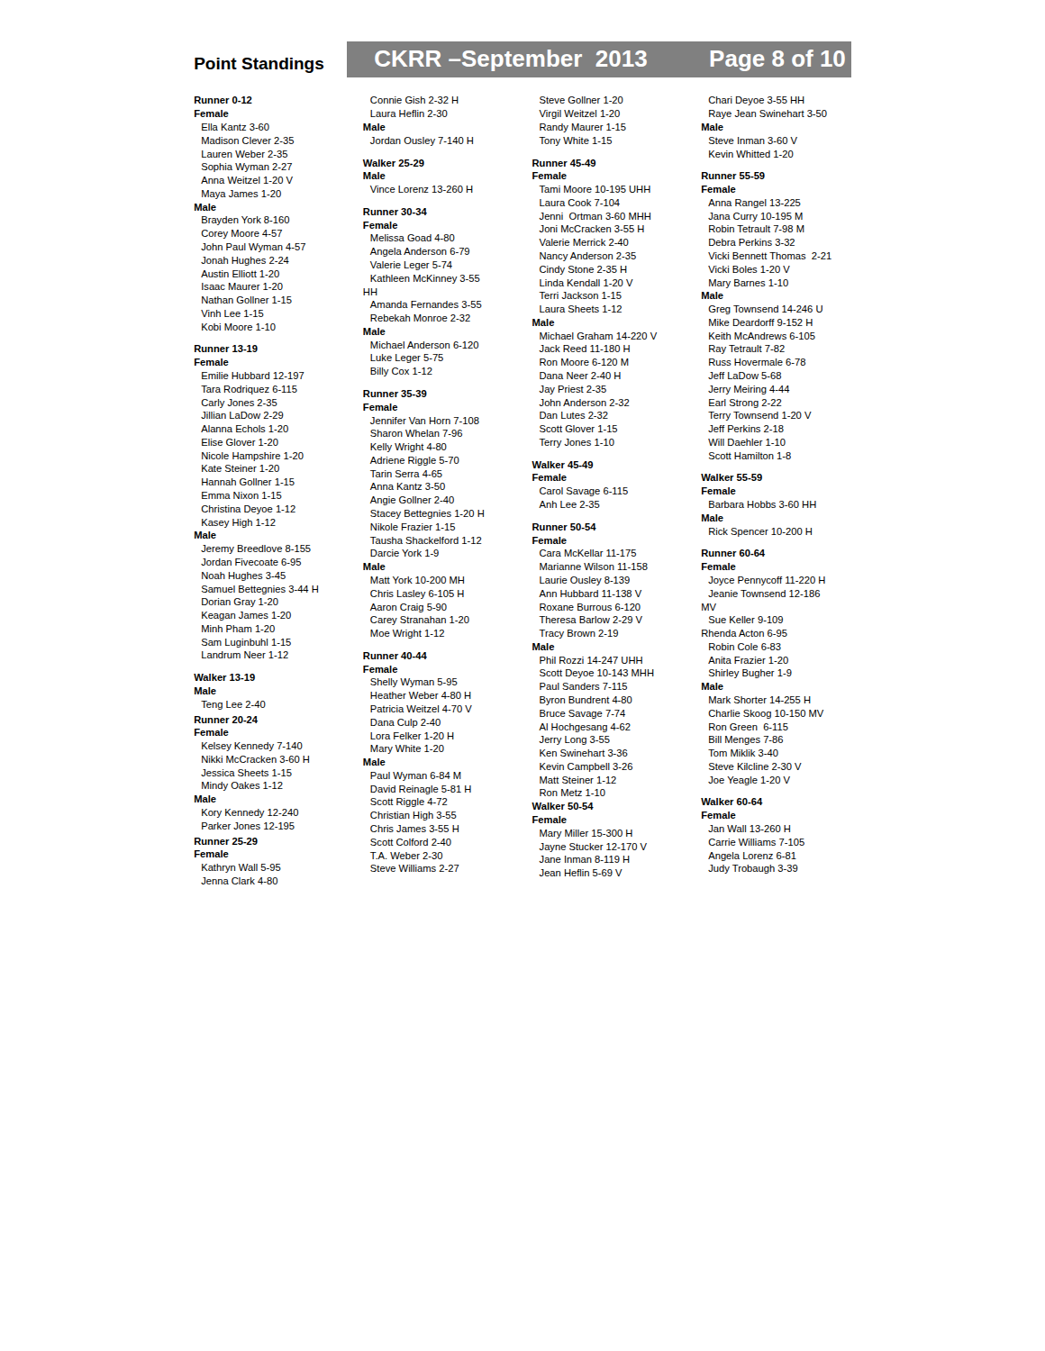Point Standings
CKRR –September 2013
Page 8 of 10
Runner 0-12
Female
Ella Kantz 3-60
Madison Clever 2-35
Lauren Weber 2-35
Sophia Wyman 2-27
Anna Weitzel 1-20 V
Maya James 1-20
Male
Brayden York 8-160
Corey Moore 4-57
John Paul Wyman 4-57
Jonah Hughes 2-24
Austin Elliott 1-20
Isaac Maurer 1-20
Nathan Gollner 1-15
Vinh Lee 1-15
Kobi Moore 1-10
Runner 13-19
Female
Emilie Hubbard 12-197
Tara Rodriquez 6-115
Carly Jones 2-35
Jillian LaDow 2-29
Alanna Echols 1-20
Elise Glover 1-20
Nicole Hampshire 1-20
Kate Steiner 1-20
Hannah Gollner 1-15
Emma Nixon 1-15
Christina Deyoe 1-12
Kasey High 1-12
Male
Jeremy Breedlove 8-155
Jordan Fivecoate 6-95
Noah Hughes 3-45
Samuel Bettegnies 3-44 H
Dorian Gray 1-20
Keagan James 1-20
Minh Pham 1-20
Sam Luginbuhl 1-15
Landrum Neer 1-12
Walker 13-19
Male
Teng Lee 2-40
Runner 20-24
Female
Kelsey Kennedy 7-140
Nikki McCracken 3-60 H
Jessica Sheets 1-15
Mindy Oakes 1-12
Male
Kory Kennedy 12-240
Parker Jones 12-195
Runner 25-29
Female
Kathryn Wall 5-95
Jenna Clark 4-80
Connie Gish 2-32 H
Laura Heflin 2-30
Male
Jordan Ousley 7-140 H
Walker 25-29
Male
Vince Lorenz 13-260 H
Runner 30-34
Female
Melissa Goad 4-80
Angela Anderson 6-79
Valerie Leger 5-74
Kathleen McKinney 3-55
HH
Amanda Fernandes 3-55
Rebekah Monroe 2-32
Male
Michael Anderson 6-120
Luke Leger 5-75
Billy Cox 1-12
Runner 35-39
Female
Jennifer Van Horn 7-108
Sharon Whelan 7-96
Kelly Wright 4-80
Adriene Riggle 5-70
Tarin Serra 4-65
Anna Kantz 3-50
Angie Gollner 2-40
Stacey Bettegnies 1-20 H
Nikole Frazier 1-15
Tausha Shackelford 1-12
Darcie York 1-9
Male
Matt York 10-200 MH
Chris Lasley 6-105 H
Aaron Craig 5-90
Carey Stranahan 1-20
Moe Wright 1-12
Runner 40-44
Female
Shelly Wyman 5-95
Heather Weber 4-80 H
Patricia Weitzel 4-70 V
Dana Culp 2-40
Lora Felker 1-20 H
Mary White 1-20
Male
Paul Wyman 6-84 M
David Reinagle 5-81 H
Scott Riggle 4-72
Christian High 3-55
Chris James 3-55 H
Scott Colford 2-40
T.A. Weber 2-30
Steve Williams 2-27
Steve Gollner 1-20
Virgil Weitzel 1-20
Randy Maurer 1-15
Tony White 1-15
Runner 45-49
Female
Tami Moore 10-195 UHH
Laura Cook 7-104
Jenni Ortman 3-60 MHH
Joni McCracken 3-55 H
Valerie Merrick 2-40
Nancy Anderson 2-35
Cindy Stone 2-35 H
Linda Kendall 1-20 V
Terri Jackson 1-15
Laura Sheets 1-12
Male
Michael Graham 14-220 V
Jack Reed 11-180 H
Ron Moore 6-120 M
Dana Neer 2-40 H
Jay Priest 2-35
John Anderson 2-32
Dan Lutes 2-32
Scott Glover 1-15
Terry Jones 1-10
Walker 45-49
Female
Carol Savage 6-115
Anh Lee 2-35
Runner 50-54
Female
Cara McKellar 11-175
Marianne Wilson 11-158
Laurie Ousley 8-139
Ann Hubbard 11-138 V
Roxane Burrous 6-120
Theresa Barlow 2-29 V
Tracy Brown 2-19
Male
Phil Rozzi 14-247 UHH
Scott Deyoe 10-143 MHH
Paul Sanders 7-115
Byron Bundrent 4-80
Bruce Savage 7-74
Al Hochgesang 4-62
Jerry Long 3-55
Ken Swinehart 3-36
Kevin Campbell 3-26
Matt Steiner 1-12
Ron Metz 1-10
Walker 50-54
Female
Mary Miller 15-300 H
Jayne Stucker 12-170 V
Jane Inman 8-119 H
Jean Heflin 5-69 V
Chari Deyoe 3-55 HH
Raye Jean Swinehart 3-50
Male
Steve Inman 3-60 V
Kevin Whitted 1-20
Runner 55-59
Female
Anna Rangel 13-225
Jana Curry 10-195 M
Robin Tetrault 7-98 M
Debra Perkins 3-32
Vicki Bennett Thomas 2-21
Vicki Boles 1-20 V
Mary Barnes 1-10
Male
Greg Townsend 14-246 U
Mike Deardorff 9-152 H
Keith McAndrews 6-105
Ray Tetrault 7-82
Russ Hovermale 6-78
Jeff LaDow 5-68
Jerry Meiring 4-44
Earl Strong 2-22
Terry Townsend 1-20 V
Jeff Perkins 2-18
Will Daehler 1-10
Scott Hamilton 1-8
Walker 55-59
Female
Barbara Hobbs 3-60 HH
Male
Rick Spencer 10-200 H
Runner 60-64
Female
Joyce Pennycoff 11-220 H
Jeanie Townsend 12-186
MV
Sue Keller 9-109
Rhenda Acton 6-95
Robin Cole 6-83
Anita Frazier 1-20
Shirley Bugher 1-9
Male
Mark Shorter 14-255 H
Charlie Skoog 10-150 MV
Ron Green 6-115
Bill Menges 7-86
Tom Miklik 3-40
Steve Kilcline 2-30 V
Joe Yeagle 1-20 V
Walker 60-64
Female
Jan Wall 13-260 H
Carrie Williams 7-105
Angela Lorenz 6-81
Judy Trobaugh 3-39